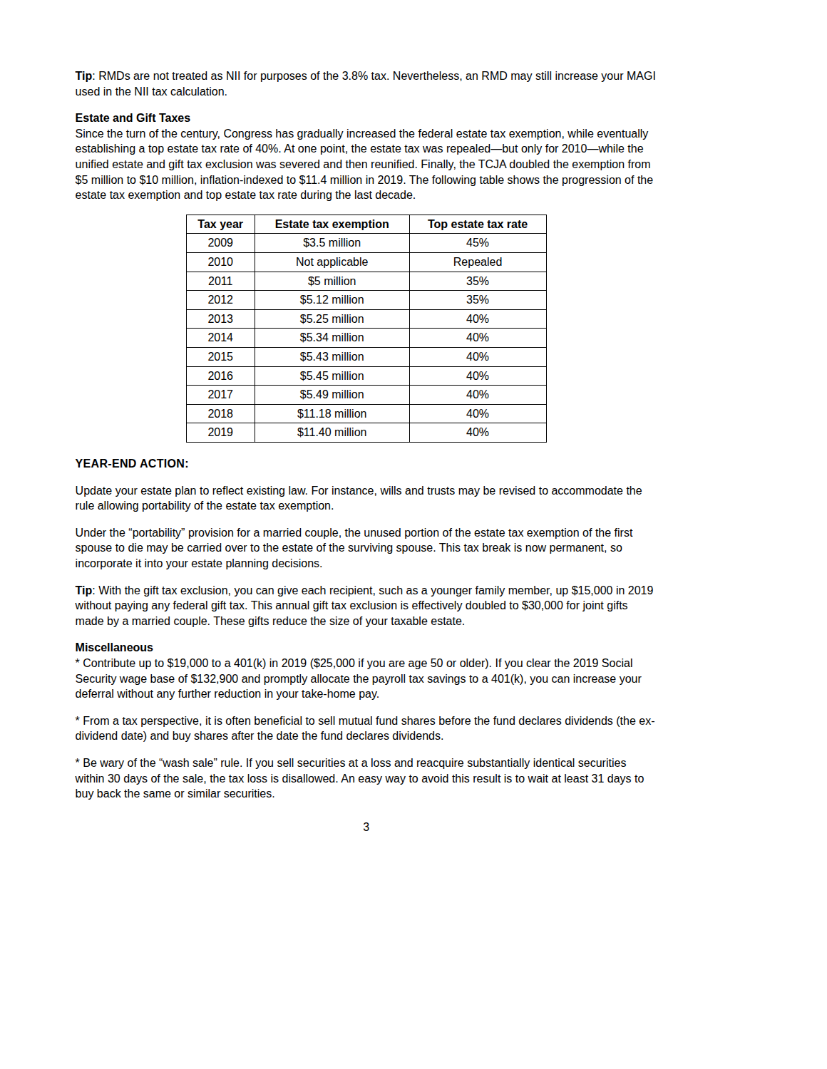Tip: RMDs are not treated as NII for purposes of the 3.8% tax. Nevertheless, an RMD may still increase your MAGI used in the NII tax calculation.
Estate and Gift Taxes
Since the turn of the century, Congress has gradually increased the federal estate tax exemption, while eventually establishing a top estate tax rate of 40%. At one point, the estate tax was repealed—but only for 2010—while the unified estate and gift tax exclusion was severed and then reunified. Finally, the TCJA doubled the exemption from $5 million to $10 million, inflation-indexed to $11.4 million in 2019. The following table shows the progression of the estate tax exemption and top estate tax rate during the last decade.
| Tax year | Estate tax exemption | Top estate tax rate |
| --- | --- | --- |
| 2009 | $3.5 million | 45% |
| 2010 | Not applicable | Repealed |
| 2011 | $5 million | 35% |
| 2012 | $5.12 million | 35% |
| 2013 | $5.25 million | 40% |
| 2014 | $5.34 million | 40% |
| 2015 | $5.43 million | 40% |
| 2016 | $5.45 million | 40% |
| 2017 | $5.49 million | 40% |
| 2018 | $11.18 million | 40% |
| 2019 | $11.40 million | 40% |
YEAR-END ACTION:
Update your estate plan to reflect existing law. For instance, wills and trusts may be revised to accommodate the rule allowing portability of the estate tax exemption.
Under the “portability” provision for a married couple, the unused portion of the estate tax exemption of the first spouse to die may be carried over to the estate of the surviving spouse. This tax break is now permanent, so incorporate it into your estate planning decisions.
Tip: With the gift tax exclusion, you can give each recipient, such as a younger family member, up $15,000 in 2019 without paying any federal gift tax. This annual gift tax exclusion is effectively doubled to $30,000 for joint gifts made by a married couple. These gifts reduce the size of your taxable estate.
Miscellaneous
* Contribute up to $19,000 to a 401(k) in 2019 ($25,000 if you are age 50 or older). If you clear the 2019 Social Security wage base of $132,900 and promptly allocate the payroll tax savings to a 401(k), you can increase your deferral without any further reduction in your take-home pay.
* From a tax perspective, it is often beneficial to sell mutual fund shares before the fund declares dividends (the ex-dividend date) and buy shares after the date the fund declares dividends.
* Be wary of the “wash sale” rule. If you sell securities at a loss and reacquire substantially identical securities within 30 days of the sale, the tax loss is disallowed. An easy way to avoid this result is to wait at least 31 days to buy back the same or similar securities.
3